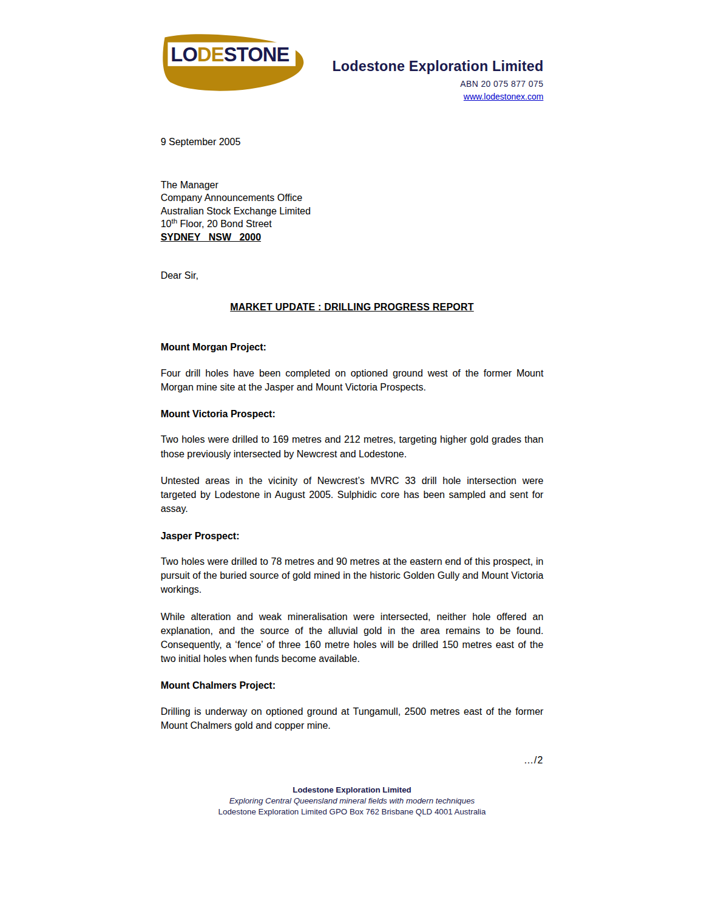Lodestone LODESTONE
Lodestone Exploration Limited
ABN 20 075 877 075
www.lodestonex.com
9 September 2005
The Manager
Company Announcements Office
Australian Stock Exchange Limited
10th Floor, 20 Bond Street
SYDNEY NSW 2000
Dear Sir,
MARKET UPDATE : DRILLING PROGRESS REPORT
Mount Morgan Project:
Four drill holes have been completed on optioned ground west of the former Mount Morgan mine site at the Jasper and Mount Victoria Prospects.
Mount Victoria Prospect:
Two holes were drilled to 169 metres and 212 metres, targeting higher gold grades than those previously intersected by Newcrest and Lodestone.
Untested areas in the vicinity of Newcrest’s MVRC 33 drill hole intersection were targeted by Lodestone in August 2005. Sulphidic core has been sampled and sent for assay.
Jasper Prospect:
Two holes were drilled to 78 metres and 90 metres at the eastern end of this prospect, in pursuit of the buried source of gold mined in the historic Golden Gully and Mount Victoria workings.
While alteration and weak mineralisation were intersected, neither hole offered an explanation, and the source of the alluvial gold in the area remains to be found. Consequently, a ‘fence’ of three 160 metre holes will be drilled 150 metres east of the two initial holes when funds become available.
Mount Chalmers Project:
Drilling is underway on optioned ground at Tungamull, 2500 metres east of the former Mount Chalmers gold and copper mine.
…/2
Lodestone Exploration Limited
Exploring Central Queensland mineral fields with modern techniques
Lodestone Exploration Limited GPO Box 762 Brisbane QLD 4001 Australia